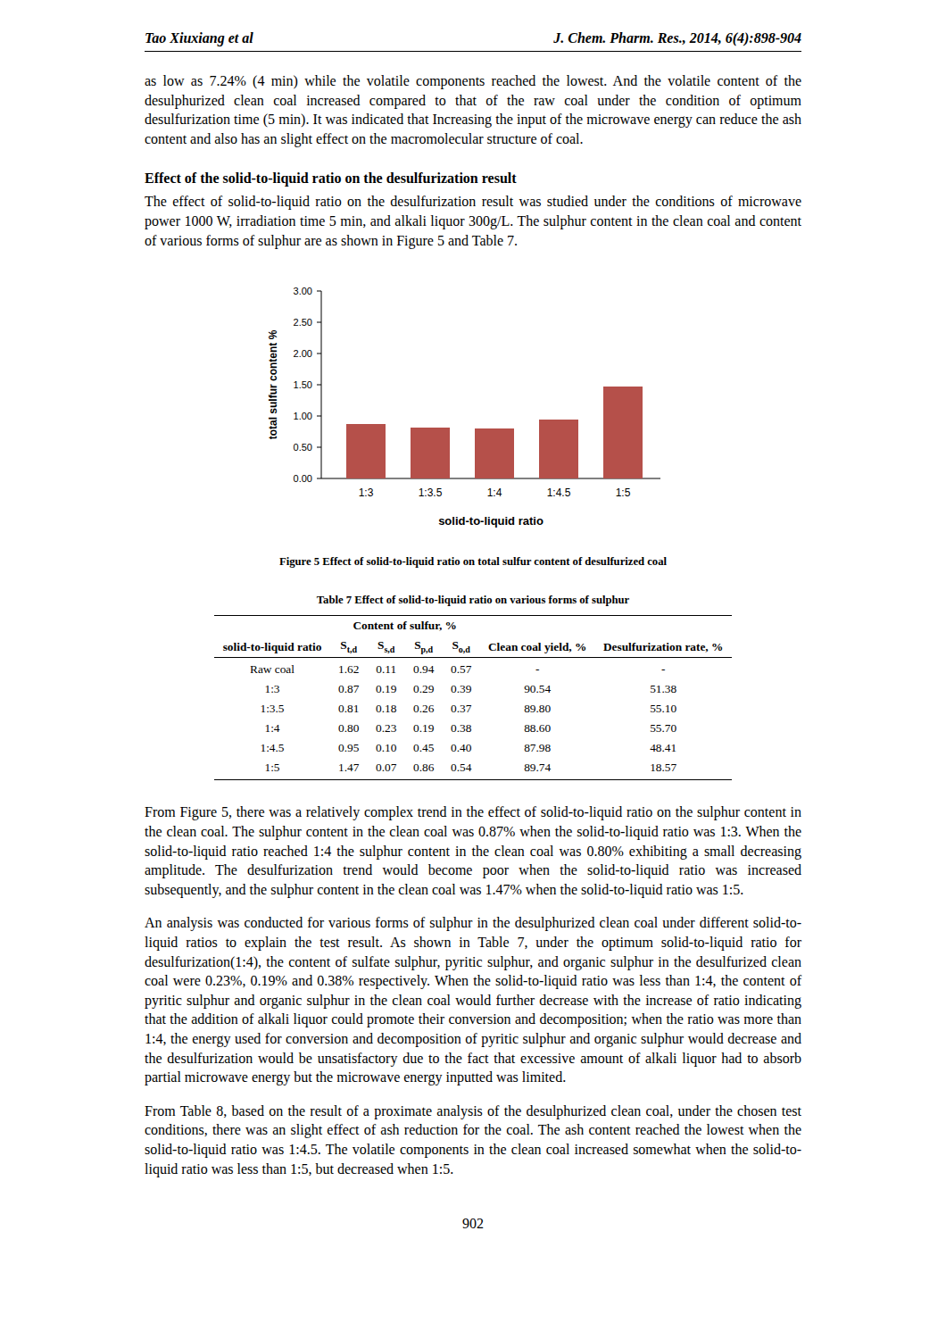Tao Xiuxiang et al J. Chem. Pharm. Res., 2014, 6(4):898-904
as low as 7.24% (4 min) while the volatile components reached the lowest. And the volatile content of the desulphurized clean coal increased compared to that of the raw coal under the condition of optimum desulfurization time (5 min). It was indicated that Increasing the input of the microwave energy can reduce the ash content and also has an slight effect on the macromolecular structure of coal.
Effect of the solid-to-liquid ratio on the desulfurization result
The effect of solid-to-liquid ratio on the desulfurization result was studied under the conditions of microwave power 1000 W, irradiation time 5 min, and alkali liquor 300g/L. The sulphur content in the clean coal and content of various forms of sulphur are as shown in Figure 5 and Table 7.
0.00 0.50 1.00 1.50 2.00 2.50 3.00 1:3 1:3.5 1:4 1:4.5 1:5 total sulfur content % solid-to-liquid ratio
Figure 5 Effect of solid-to-liquid ratio on total sulfur content of desulfurized coal
Table 7 Effect of solid-to-liquid ratio on various forms of sulphur
| solid-to-liquid ratio | Content of sulfur, % | Clean coal yield, % | Desulfurization rate, % |
| --- | --- | --- | --- |
| S t,d | S s,d | S p,d | S o,d |
| Raw coal | 1.62 | 0.11 | 0.94 | 0.57 | - | - |
| 1:3 | 0.87 | 0.19 | 0.29 | 0.39 | 90.54 | 51.38 |
| 1:3.5 | 0.81 | 0.18 | 0.26 | 0.37 | 89.80 | 55.10 |
| 1:4 | 0.80 | 0.23 | 0.19 | 0.38 | 88.60 | 55.70 |
| 1:4.5 | 0.95 | 0.10 | 0.45 | 0.40 | 87.98 | 48.41 |
| 1:5 | 1.47 | 0.07 | 0.86 | 0.54 | 89.74 | 18.57 |
From Figure 5, there was a relatively complex trend in the effect of solid-to-liquid ratio on the sulphur content in the clean coal. The sulphur content in the clean coal was 0.87% when the solid-to-liquid ratio was 1:3. When the solid-to-liquid ratio reached 1:4 the sulphur content in the clean coal was 0.80% exhibiting a small decreasing amplitude. The desulfurization trend would become poor when the solid-to-liquid ratio was increased subsequently, and the sulphur content in the clean coal was 1.47% when the solid-to-liquid ratio was 1:5.
An analysis was conducted for various forms of sulphur in the desulphurized clean coal under different solid-to-liquid ratios to explain the test result. As shown in Table 7, under the optimum solid-to-liquid ratio for desulfurization(1:4), the content of sulfate sulphur, pyritic sulphur, and organic sulphur in the desulfurized clean coal were 0.23%, 0.19% and 0.38% respectively. When the solid-to-liquid ratio was less than 1:4, the content of pyritic sulphur and organic sulphur in the clean coal would further decrease with the increase of ratio indicating that the addition of alkali liquor could promote their conversion and decomposition; when the ratio was more than 1:4, the energy used for conversion and decomposition of pyritic sulphur and organic sulphur would decrease and the desulfurization would be unsatisfactory due to the fact that excessive amount of alkali liquor had to absorb partial microwave energy but the microwave energy inputted was limited.
From Table 8, based on the result of a proximate analysis of the desulphurized clean coal, under the chosen test conditions, there was an slight effect of ash reduction for the coal. The ash content reached the lowest when the solid-to-liquid ratio was 1:4.5. The volatile components in the clean coal increased somewhat when the solid-to-liquid ratio was less than 1:5, but decreased when 1:5.
902